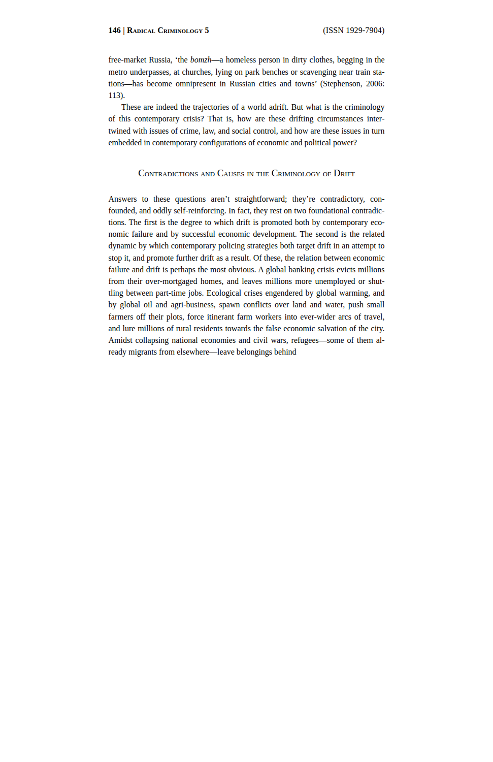146 | Radical Criminology 5 (ISSN 1929-7904)
free-market Russia, ‘the bomzh—a homeless person in dirty clothes, begging in the metro underpasses, at churches, lying on park benches or scavenging near train stations—has become omnipresent in Russian cities and towns’ (Stephenson, 2006: 113).
These are indeed the trajectories of a world adrift. But what is the criminology of this contemporary crisis? That is, how are these drifting circumstances intertwined with issues of crime, law, and social control, and how are these issues in turn embedded in contemporary configurations of economic and political power?
Contradictions and Causes in the Criminology of Drift
Answers to these questions aren’t straightforward; they’re contradictory, confounded, and oddly self-reinforcing. In fact, they rest on two foundational contradictions. The first is the degree to which drift is promoted both by contemporary economic failure and by successful economic development. The second is the related dynamic by which contemporary policing strategies both target drift in an attempt to stop it, and promote further drift as a result. Of these, the relation between economic failure and drift is perhaps the most obvious. A global banking crisis evicts millions from their over-mortgaged homes, and leaves millions more unemployed or shuttling between part-time jobs. Ecological crises engendered by global warming, and by global oil and agri-business, spawn conflicts over land and water, push small farmers off their plots, force itinerant farm workers into ever-wider arcs of travel, and lure millions of rural residents towards the false economic salvation of the city. Amidst collapsing national economies and civil wars, refugees—some of them already migrants from elsewhere—leave belongings behind